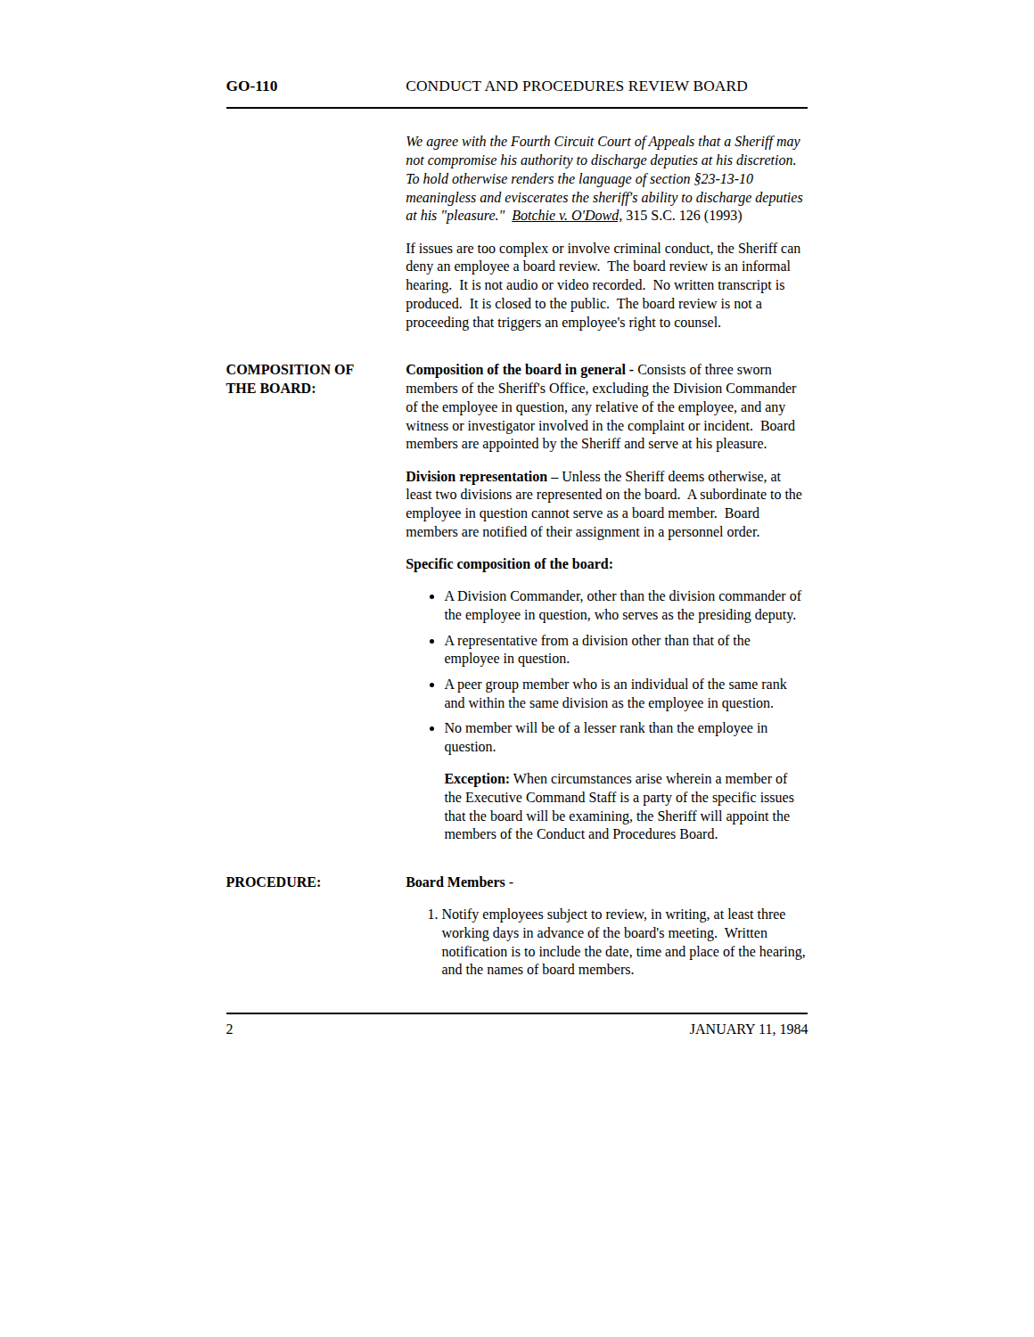GO-110
CONDUCT AND PROCEDURES REVIEW BOARD
We agree with the Fourth Circuit Court of Appeals that a Sheriff may not compromise his authority to discharge deputies at his discretion. To hold otherwise renders the language of section §23-13-10 meaningless and eviscerates the sheriff's ability to discharge deputies at his "pleasure." Botchie v. O'Dowd, 315 S.C. 126 (1993)
If issues are too complex or involve criminal conduct, the Sheriff can deny an employee a board review. The board review is an informal hearing. It is not audio or video recorded. No written transcript is produced. It is closed to the public. The board review is not a proceeding that triggers an employee's right to counsel.
COMPOSITION OFTHE BOARD:
Composition of the board in general - Consists of three sworn members of the Sheriff's Office, excluding the Division Commander of the employee in question, any relative of the employee, and any witness or investigator involved in the complaint or incident. Board members are appointed by the Sheriff and serve at his pleasure.
Division representation – Unless the Sheriff deems otherwise, at least two divisions are represented on the board. A subordinate to the employee in question cannot serve as a board member. Board members are notified of their assignment in a personnel order.
Specific composition of the board:
A Division Commander, other than the division commander of the employee in question, who serves as the presiding deputy.
A representative from a division other than that of the employee in question.
A peer group member who is an individual of the same rank and within the same division as the employee in question.
No member will be of a lesser rank than the employee in question.
Exception: When circumstances arise wherein a member of the Executive Command Staff is a party of the specific issues that the board will be examining, the Sheriff will appoint the members of the Conduct and Procedures Board.
PROCEDURE:
Board Members -
Notify employees subject to review, in writing, at least three working days in advance of the board's meeting. Written notification is to include the date, time and place of the hearing, and the names of board members.
2
JANUARY 11, 1984